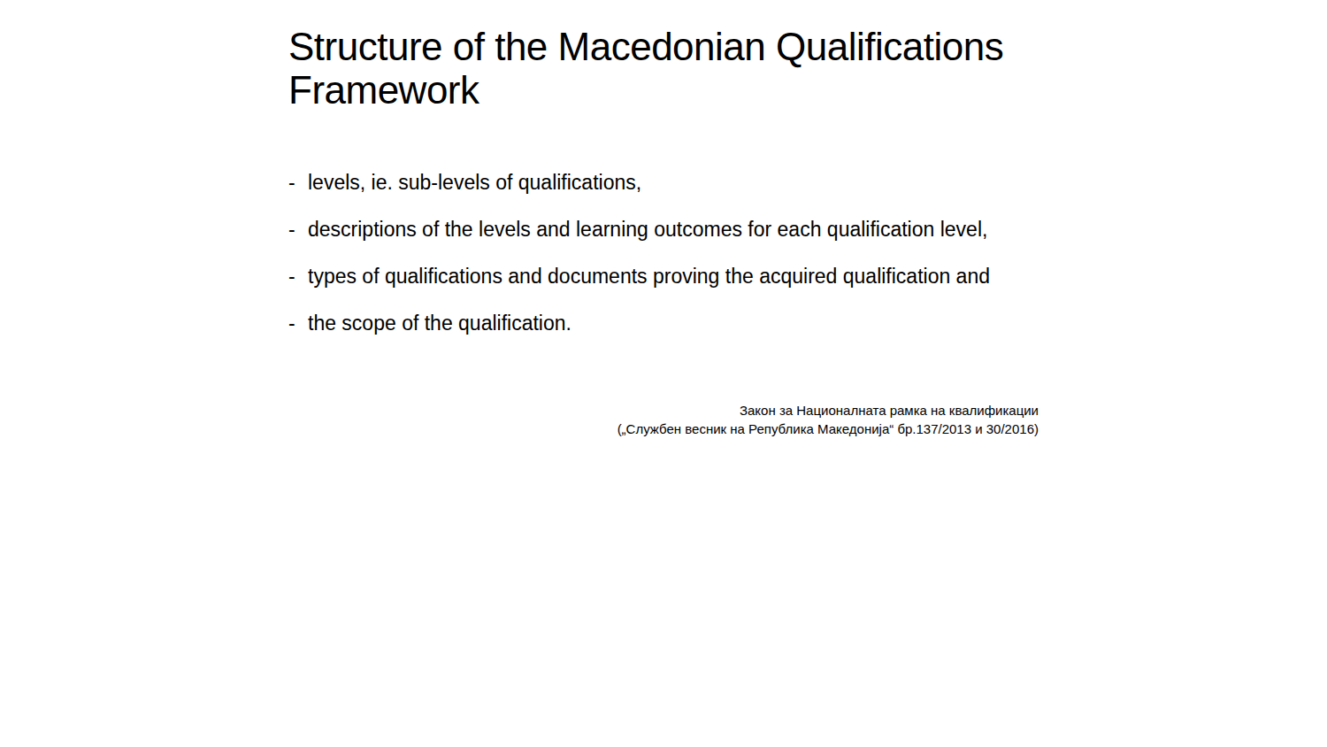Structure of the Macedonian Qualifications Framework
levels, ie. sub-levels of qualifications,
descriptions of the levels and learning outcomes for each qualification level,
types of qualifications and documents proving the acquired qualification and
the scope of the qualification.
Закон за Националната рамка на квалификации
(„Службен весник на Република Македонија“ бр.137/2013 и 30/2016)